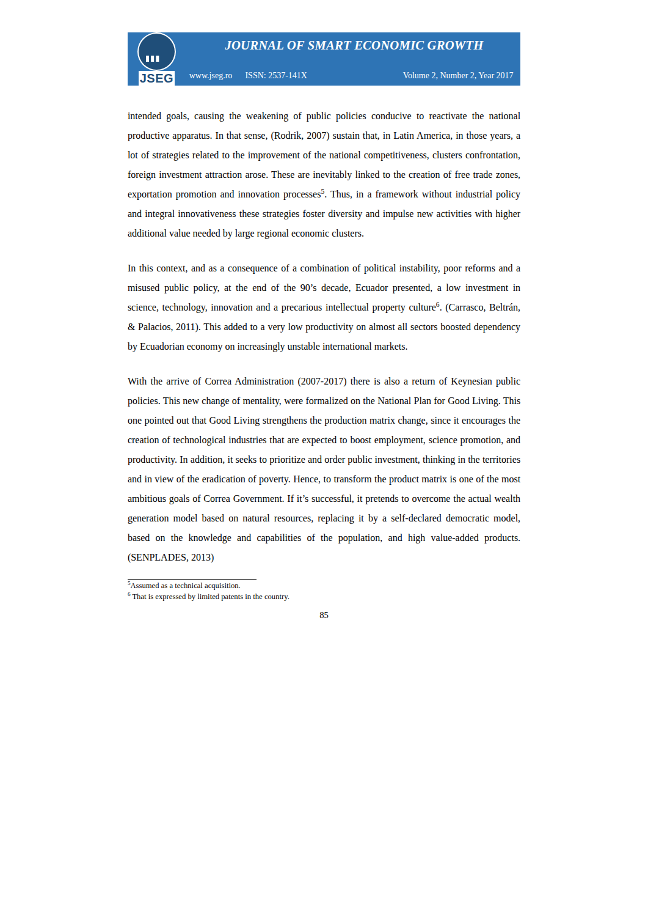JOURNAL OF SMART ECONOMIC GROWTH
www.jseg.ro ISSN: 2537-141X Volume 2, Number 2, Year 2017
JSEG
intended goals, causing the weakening of public policies conducive to reactivate the national productive apparatus. In that sense, (Rodrik, 2007) sustain that, in Latin America, in those years, a lot of strategies related to the improvement of the national competitiveness, clusters confrontation, foreign investment attraction arose. These are inevitably linked to the creation of free trade zones, exportation promotion and innovation processes5. Thus, in a framework without industrial policy and integral innovativeness these strategies foster diversity and impulse new activities with higher additional value needed by large regional economic clusters.
In this context, and as a consequence of a combination of political instability, poor reforms and a misused public policy, at the end of the 90’s decade, Ecuador presented, a low investment in science, technology, innovation and a precarious intellectual property culture6. (Carrasco, Beltrán, & Palacios, 2011). This added to a very low productivity on almost all sectors boosted dependency by Ecuadorian economy on increasingly unstable international markets.
With the arrive of Correa Administration (2007-2017) there is also a return of Keynesian public policies. This new change of mentality, were formalized on the National Plan for Good Living. This one pointed out that Good Living strengthens the production matrix change, since it encourages the creation of technological industries that are expected to boost employment, science promotion, and productivity. In addition, it seeks to prioritize and order public investment, thinking in the territories and in view of the eradication of poverty. Hence, to transform the product matrix is one of the most ambitious goals of Correa Government. If it’s successful, it pretends to overcome the actual wealth generation model based on natural resources, replacing it by a self-declared democratic model, based on the knowledge and capabilities of the population, and high value-added products. (SENPLADES, 2013)
5Assumed as a technical acquisition.
6 That is expressed by limited patents in the country.
85